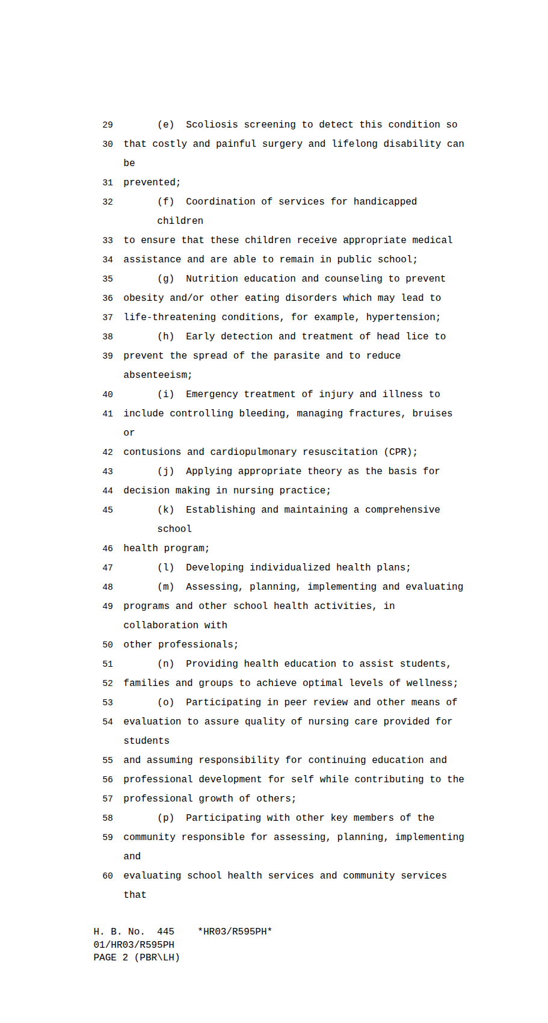29(e) Scoliosis screening to detect this condition so
30 that costly and painful surgery and lifelong disability can be
31 prevented;
32(f) Coordination of services for handicapped children
33 to ensure that these children receive appropriate medical
34 assistance and are able to remain in public school;
35(g) Nutrition education and counseling to prevent
36 obesity and/or other eating disorders which may lead to
37 life-threatening conditions, for example, hypertension;
38(h) Early detection and treatment of head lice to
39 prevent the spread of the parasite and to reduce absenteeism;
40(i) Emergency treatment of injury and illness to
41 include controlling bleeding, managing fractures, bruises or
42 contusions and cardiopulmonary resuscitation (CPR);
43(j) Applying appropriate theory as the basis for
44 decision making in nursing practice;
45(k) Establishing and maintaining a comprehensive school
46 health program;
47(l) Developing individualized health plans;
48(m) Assessing, planning, implementing and evaluating
49 programs and other school health activities, in collaboration with
50 other professionals;
51(n) Providing health education to assist students,
52 families and groups to achieve optimal levels of wellness;
53(o) Participating in peer review and other means of
54 evaluation to assure quality of nursing care provided for students
55 and assuming responsibility for continuing education and
56 professional development for self while contributing to the
57 professional growth of others;
58(p) Participating with other key members of the
59 community responsible for assessing, planning, implementing and
60 evaluating school health services and community services that
H. B. No. 445 *HR03/R595PH*
01/HR03/R595PH
PAGE 2 (PBR\LH)